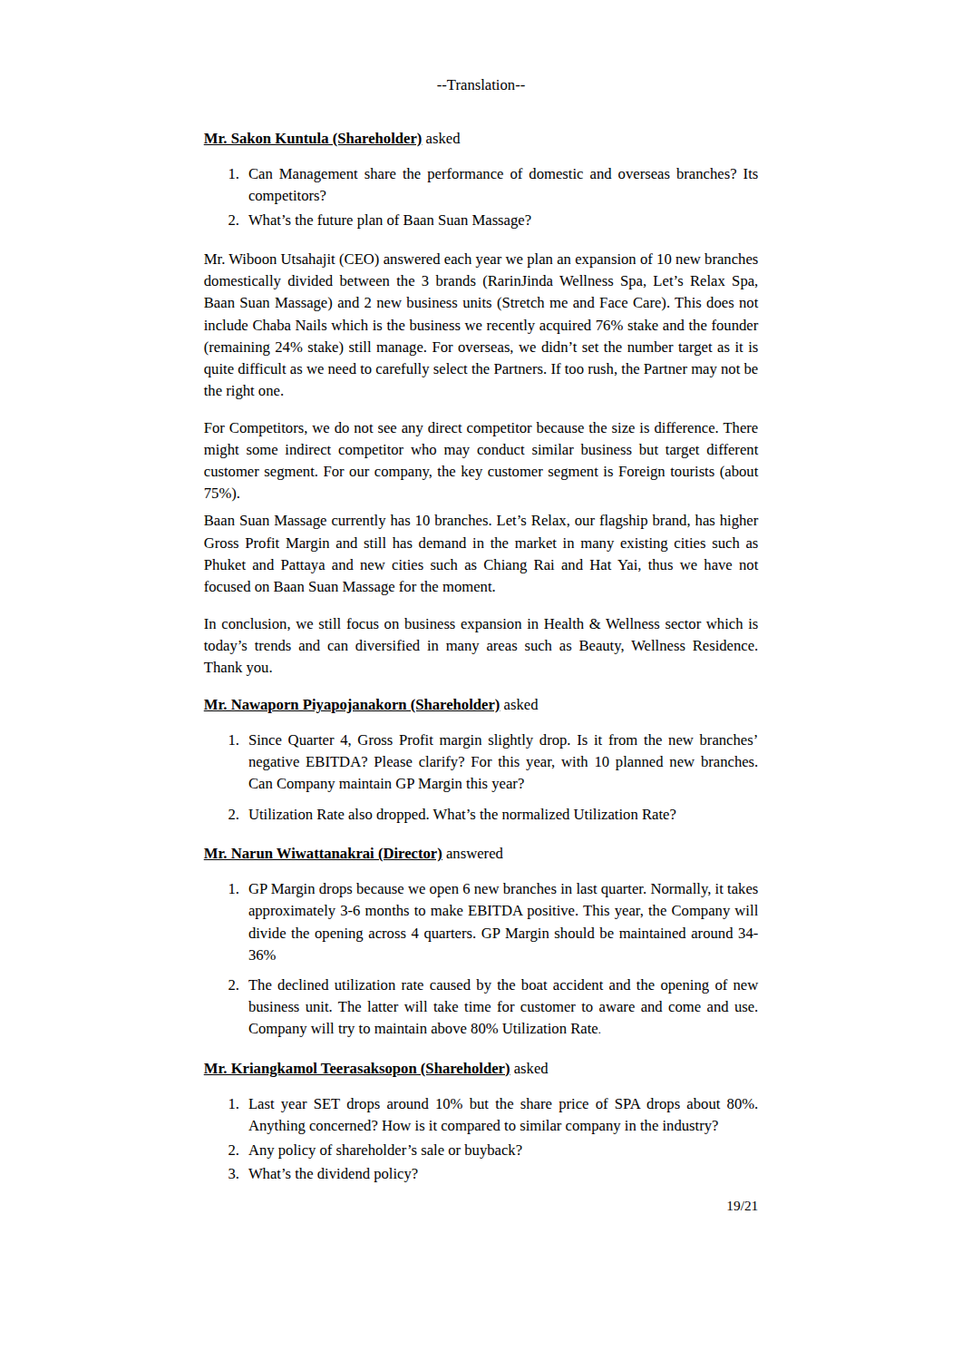--Translation--
Mr. Sakon Kuntula (Shareholder) asked
Can Management share the performance of domestic and overseas branches? Its competitors?
What’s the future plan of Baan Suan Massage?
Mr. Wiboon Utsahajit (CEO) answered each year we plan an expansion of 10 new branches domestically divided between the 3 brands (RarinJinda Wellness Spa, Let’s Relax Spa, Baan Suan Massage) and 2 new business units (Stretch me and Face Care). This does not include Chaba Nails which is the business we recently acquired 76% stake and the founder (remaining 24% stake) still manage. For overseas, we didn’t set the number target as it is quite difficult as we need to carefully select the Partners. If too rush, the Partner may not be the right one.
For Competitors, we do not see any direct competitor because the size is difference. There might some indirect competitor who may conduct similar business but target different customer segment. For our company, the key customer segment is Foreign tourists (about 75%).
Baan Suan Massage currently has 10 branches. Let’s Relax, our flagship brand, has higher Gross Profit Margin and still has demand in the market in many existing cities such as Phuket and Pattaya and new cities such as Chiang Rai and Hat Yai, thus we have not focused on Baan Suan Massage for the moment.
In conclusion, we still focus on business expansion in Health & Wellness sector which is today’s trends and can diversified in many areas such as Beauty, Wellness Residence. Thank you.
Mr. Nawaporn Piyapojanakorn (Shareholder) asked
Since Quarter 4, Gross Profit margin slightly drop. Is it from the new branches’ negative EBITDA? Please clarify? For this year, with 10 planned new branches. Can Company maintain GP Margin this year?
Utilization Rate also dropped. What’s the normalized Utilization Rate?
Mr. Narun Wiwattanakrai (Director) answered
GP Margin drops because we open 6 new branches in last quarter. Normally, it takes approximately 3-6 months to make EBITDA positive. This year, the Company will divide the opening across 4 quarters. GP Margin should be maintained around 34-36%
The declined utilization rate caused by the boat accident and the opening of new business unit. The latter will take time for customer to aware and come and use. Company will try to maintain above 80% Utilization Rate.
Mr. Kriangkamol Teerasaksopon (Shareholder) asked
Last year SET drops around 10% but the share price of SPA drops about 80%. Anything concerned? How is it compared to similar company in the industry?
Any policy of shareholder’s sale or buyback?
What’s the dividend policy?
19/21